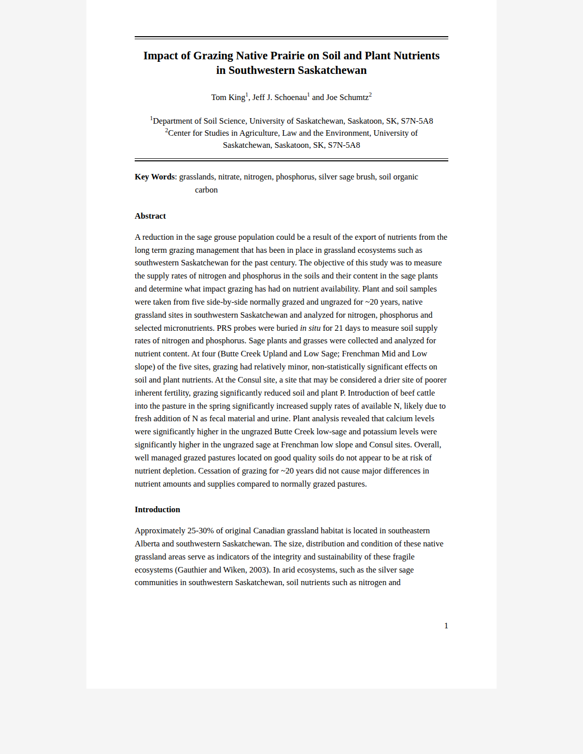Impact of Grazing Native Prairie on Soil and Plant Nutrients
in Southwestern Saskatchewan
Tom King1, Jeff J. Schoenau1 and Joe Schumtz2
1Department of Soil Science, University of Saskatchewan, Saskatoon, SK, S7N-5A8
2Center for Studies in Agriculture, Law and the Environment, University of
Saskatchewan, Saskatoon, SK, S7N-5A8
Key Words: grasslands, nitrate, nitrogen, phosphorus, silver sage brush, soil organic carbon
Abstract
A reduction in the sage grouse population could be a result of the export of nutrients from the long term grazing management that has been in place in grassland ecosystems such as southwestern Saskatchewan for the past century. The objective of this study was to measure the supply rates of nitrogen and phosphorus in the soils and their content in the sage plants and determine what impact grazing has had on nutrient availability. Plant and soil samples were taken from five side-by-side normally grazed and ungrazed for ~20 years, native grassland sites in southwestern Saskatchewan and analyzed for nitrogen, phosphorus and selected micronutrients. PRS probes were buried in situ for 21 days to measure soil supply rates of nitrogen and phosphorus. Sage plants and grasses were collected and analyzed for nutrient content. At four (Butte Creek Upland and Low Sage; Frenchman Mid and Low slope) of the five sites, grazing had relatively minor, non-statistically significant effects on soil and plant nutrients. At the Consul site, a site that may be considered a drier site of poorer inherent fertility, grazing significantly reduced soil and plant P. Introduction of beef cattle into the pasture in the spring significantly increased supply rates of available N, likely due to fresh addition of N as fecal material and urine. Plant analysis revealed that calcium levels were significantly higher in the ungrazed Butte Creek low-sage and potassium levels were significantly higher in the ungrazed sage at Frenchman low slope and Consul sites. Overall, well managed grazed pastures located on good quality soils do not appear to be at risk of nutrient depletion. Cessation of grazing for ~20 years did not cause major differences in nutrient amounts and supplies compared to normally grazed pastures.
Introduction
Approximately 25-30% of original Canadian grassland habitat is located in southeastern Alberta and southwestern Saskatchewan. The size, distribution and condition of these native grassland areas serve as indicators of the integrity and sustainability of these fragile ecosystems (Gauthier and Wiken, 2003). In arid ecosystems, such as the silver sage communities in southwestern Saskatchewan, soil nutrients such as nitrogen and
1